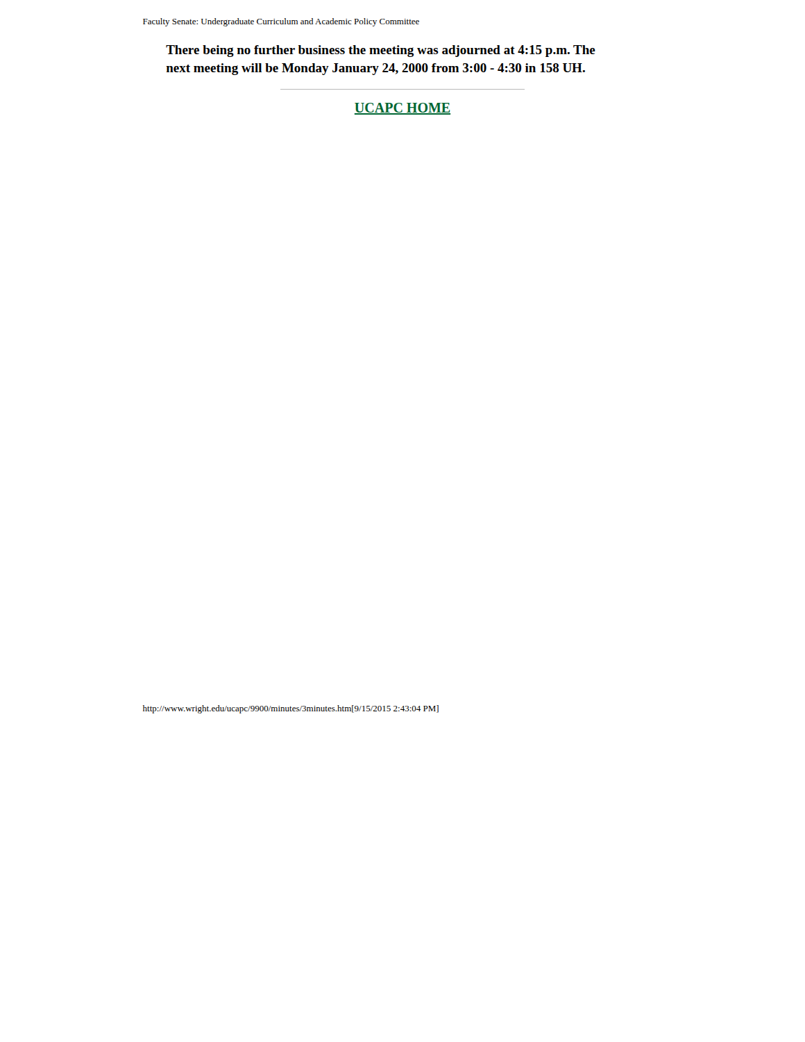Faculty Senate: Undergraduate Curriculum and Academic Policy Committee
There being no further business the meeting was adjourned at 4:15 p.m. The next meeting will be Monday January 24, 2000 from 3:00 - 4:30 in 158 UH.
UCAPC HOME
http://www.wright.edu/ucapc/9900/minutes/3minutes.htm[9/15/2015 2:43:04 PM]